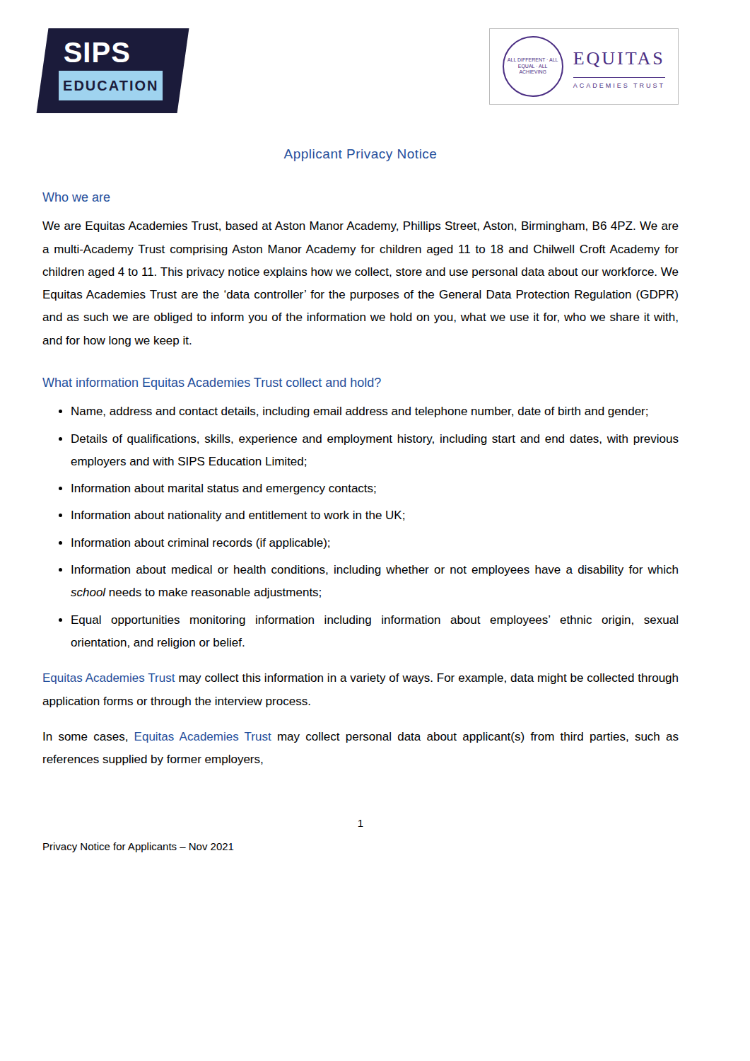SIPS EDUCATION
ALL DIFFERENT · ALL EQUAL · ALL ACHIEVING
EQUITAS
ACADEMIES TRUST
Applicant Privacy Notice
Who we are
We are Equitas Academies Trust, based at Aston Manor Academy, Phillips Street, Aston, Birmingham, B6 4PZ. We are a multi-Academy Trust comprising Aston Manor Academy for children aged 11 to 18 and Chilwell Croft Academy for children aged 4 to 11. This privacy notice explains how we collect, store and use personal data about our workforce. We Equitas Academies Trust are the ‘data controller’ for the purposes of the General Data Protection Regulation (GDPR) and as such we are obliged to inform you of the information we hold on you, what we use it for, who we share it with, and for how long we keep it.
What information Equitas Academies Trust collect and hold?
Name, address and contact details, including email address and telephone number, date of birth and gender;
Details of qualifications, skills, experience and employment history, including start and end dates, with previous employers and with SIPS Education Limited;
Information about marital status and emergency contacts;
Information about nationality and entitlement to work in the UK;
Information about criminal records (if applicable);
Information about medical or health conditions, including whether or not employees have a disability for which school needs to make reasonable adjustments;
Equal opportunities monitoring information including information about employees’ ethnic origin, sexual orientation, and religion or belief.
Equitas Academies Trust may collect this information in a variety of ways. For example, data might be collected through application forms or through the interview process.
In some cases, Equitas Academies Trust may collect personal data about applicant(s) from third parties, such as references supplied by former employers,
1
Privacy Notice for Applicants – Nov 2021